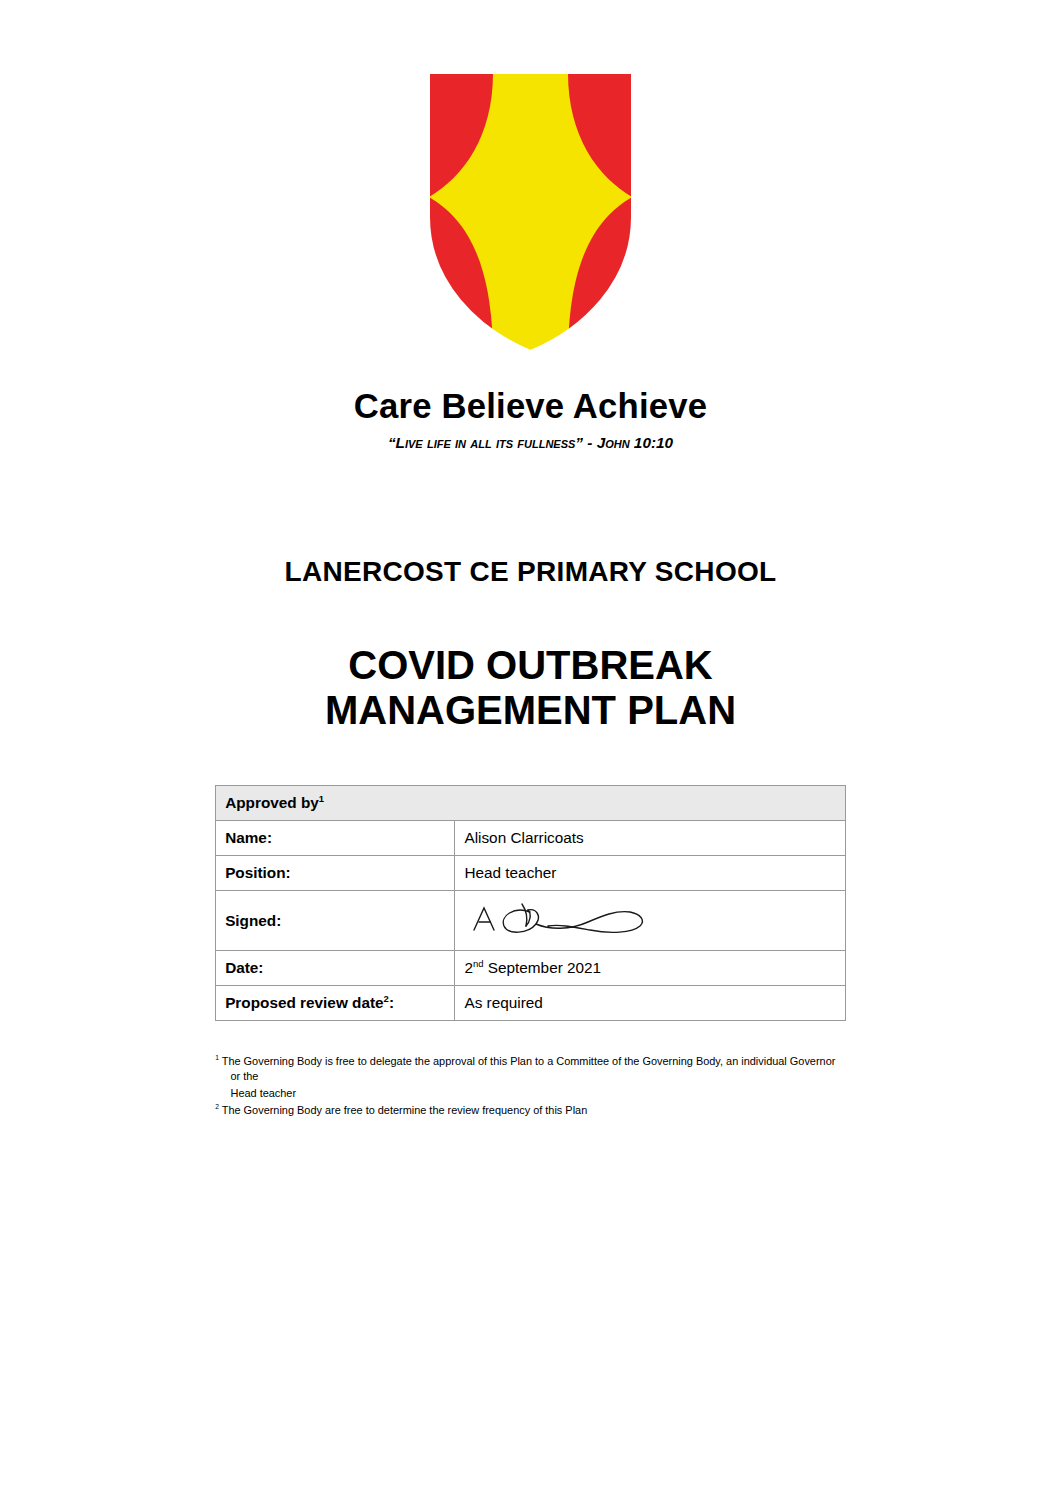Lanercost CE Primary School crest
Care Believe Achieve
“Live life in all its fullness” - John 10:10
LANERCOST CE PRIMARY SCHOOL
COVID OUTBREAK MANAGEMENT PLAN
| Approved by 1 |
| Name: | Alison Clarricoats |
| Position: | Head teacher |
| Signed: | |
| Date: | 2 nd September 2021 |
| Proposed review date 2 : | As required |
1 The Governing Body is free to delegate the approval of this Plan to a Committee of the Governing Body, an individual Governor or the
Head teacher
2 The Governing Body are free to determine the review frequency of this Plan